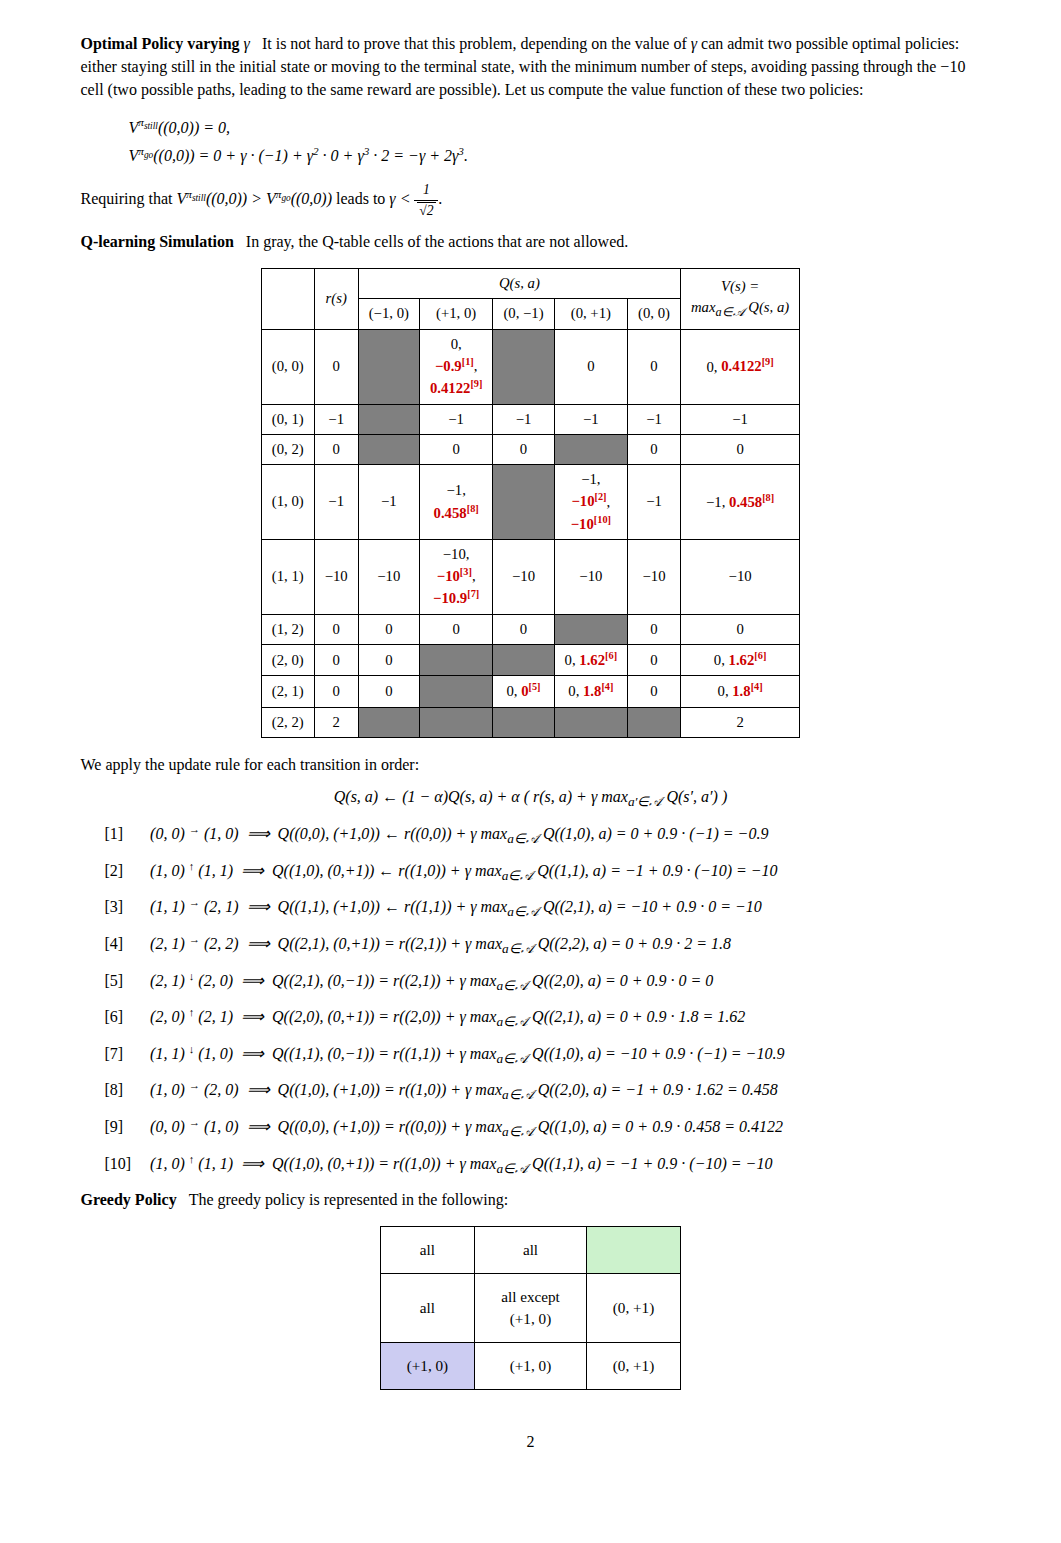Optimal Policy varying γ It is not hard to prove that this problem, depending on the value of γ can admit two possible optimal policies: either staying still in the initial state or moving to the terminal state, with the minimum number of steps, avoiding passing through the −10 cell (two possible paths, leading to the same reward are possible). Let us compute the value function of these two policies:
Vπstill((0,0)) = 0,
Vπgo((0,0)) = 0 + γ · (−1) + γ2 · 0 + γ3 · 2 = −γ + 2γ3.
Requiring that Vπstill((0,0)) > Vπgo((0,0)) leads to γ < 1√2.
Q-learning Simulation In gray, the Q-table cells of the actions that are not allowed.
| | r(s) | Q(s, a) | V(s) = max a∈𝒜 Q(s, a) |
| --- | --- | --- | --- |
| (−1, 0) | (+1, 0) | (0, −1) | (0, +1) | (0, 0) |
| (0, 0) | 0 | | 0, −0.9 [1] , 0.4122 [9] | | 0 | 0 | 0, 0.4122 [9] |
| (0, 1) | −1 | | −1 | −1 | −1 | −1 | −1 |
| (0, 2) | 0 | | 0 | 0 | | 0 | 0 |
| (1, 0) | −1 | −1 | −1, 0.458 [8] | | −1, −10 [2] , −10 [10] | −1 | −1, 0.458 [8] |
| (1, 1) | −10 | −10 | −10, −10 [3] , −10.9 [7] | −10 | −10 | −10 | −10 |
| (1, 2) | 0 | 0 | 0 | 0 | | 0 | 0 |
| (2, 0) | 0 | 0 | | | 0, 1.62 [6] | 0 | 0, 1.62 [6] |
| (2, 1) | 0 | 0 | | 0, 0 [5] | 0, 1.8 [4] | 0 | 0, 1.8 [4] |
| (2, 2) | 2 | | | | | | 2 |
We apply the update rule for each transition in order:
Q(s, a) ← (1 − α)Q(s, a) + α ( r(s, a) + γ maxa′∈𝒜 Q(s′, a′) )
[1] (0, 0) → (1, 0) ⟹ Q((0,0), (+1,0)) ← r((0,0)) + γ maxa∈𝒜 Q((1,0), a) = 0 + 0.9 · (−1) = −0.9
[2] (1, 0) ↑ (1, 1) ⟹ Q((1,0), (0,+1)) ← r((1,0)) + γ maxa∈𝒜 Q((1,1), a) = −1 + 0.9 · (−10) = −10
[3] (1, 1) → (2, 1) ⟹ Q((1,1), (+1,0)) ← r((1,1)) + γ maxa∈𝒜 Q((2,1), a) = −10 + 0.9 · 0 = −10
[4] (2, 1) → (2, 2) ⟹ Q((2,1), (0,+1)) = r((2,1)) + γ maxa∈𝒜 Q((2,2), a) = 0 + 0.9 · 2 = 1.8
[5] (2, 1) ↓ (2, 0) ⟹ Q((2,1), (0,−1)) = r((2,1)) + γ maxa∈𝒜 Q((2,0), a) = 0 + 0.9 · 0 = 0
[6] (2, 0) ↑ (2, 1) ⟹ Q((2,0), (0,+1)) = r((2,0)) + γ maxa∈𝒜 Q((2,1), a) = 0 + 0.9 · 1.8 = 1.62
[7] (1, 1) ↓ (1, 0) ⟹ Q((1,1), (0,−1)) = r((1,1)) + γ maxa∈𝒜 Q((1,0), a) = −10 + 0.9 · (−1) = −10.9
[8] (1, 0) → (2, 0) ⟹ Q((1,0), (+1,0)) = r((1,0)) + γ maxa∈𝒜 Q((2,0), a) = −1 + 0.9 · 1.62 = 0.458
[9] (0, 0) → (1, 0) ⟹ Q((0,0), (+1,0)) = r((0,0)) + γ maxa∈𝒜 Q((1,0), a) = 0 + 0.9 · 0.458 = 0.4122
[10] (1, 0) ↑ (1, 1) ⟹ Q((1,0), (0,+1)) = r((1,0)) + γ maxa∈𝒜 Q((1,1), a) = −1 + 0.9 · (−10) = −10
Greedy Policy The greedy policy is represented in the following:
| all | all | |
| all | all except (+1, 0) | (0, +1) |
| (+1, 0) | (+1, 0) | (0, +1) |
2